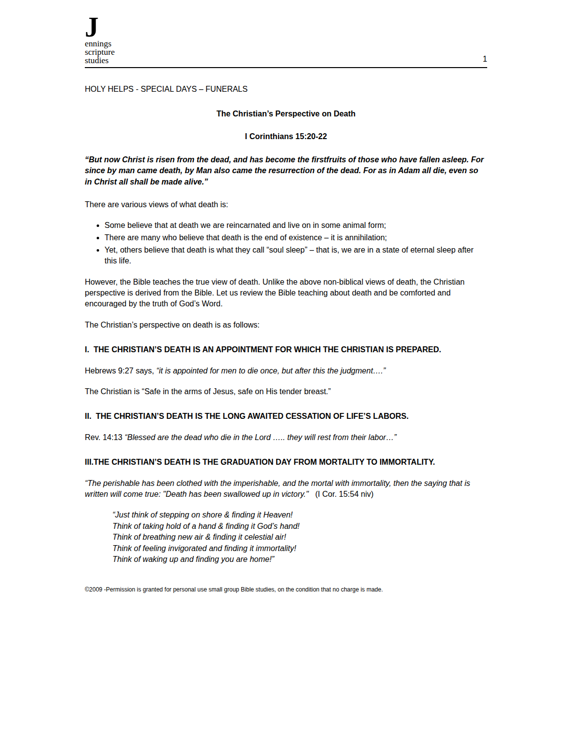J ennings scripture studies
1
HOLY HELPS - SPECIAL DAYS – FUNERALS
The Christian’s Perspective on Death
I Corinthians 15:20-22
“But now Christ is risen from the dead, and has become the firstfruits of those who have fallen asleep. For since by man came death, by Man also came the resurrection of the dead. For as in Adam all die, even so in Christ all shall be made alive.”
There are various views of what death is:
Some believe that at death we are reincarnated and live on in some animal form;
There are many who believe that death is the end of existence – it is annihilation;
Yet, others believe that death is what they call “soul sleep” – that is, we are in a state of eternal sleep after this life.
However, the Bible teaches the true view of death. Unlike the above non-biblical views of death, the Christian perspective is derived from the Bible. Let us review the Bible teaching about death and be comforted and encouraged by the truth of God’s Word.
The Christian’s perspective on death is as follows:
I. The Christian’s death is an appointment for which the Christian is prepared.
Hebrews 9:27 says, “it is appointed for men to die once, but after this the judgment….”
The Christian is “Safe in the arms of Jesus, safe on His tender breast.”
II. The Christian’s death is the long awaited cessation of life’s labors.
Rev. 14:13 “Blessed are the dead who die in the Lord ….. they will rest from their labor…”
III.The Christian’s death is the graduation day from mortality to immortality.
“The perishable has been clothed with the imperishable, and the mortal with immortality, then the saying that is written will come true: "Death has been swallowed up in victory." (I Cor. 15:54 niv)
“Just think of stepping on shore & finding it Heaven! Think of taking hold of a hand & finding it God’s hand! Think of breathing new air & finding it celestial air! Think of feeling invigorated and finding it immortality! Think of waking up and finding you are home!”
©2009 -Permission is granted for personal use small group Bible studies, on the condition that no charge is made.